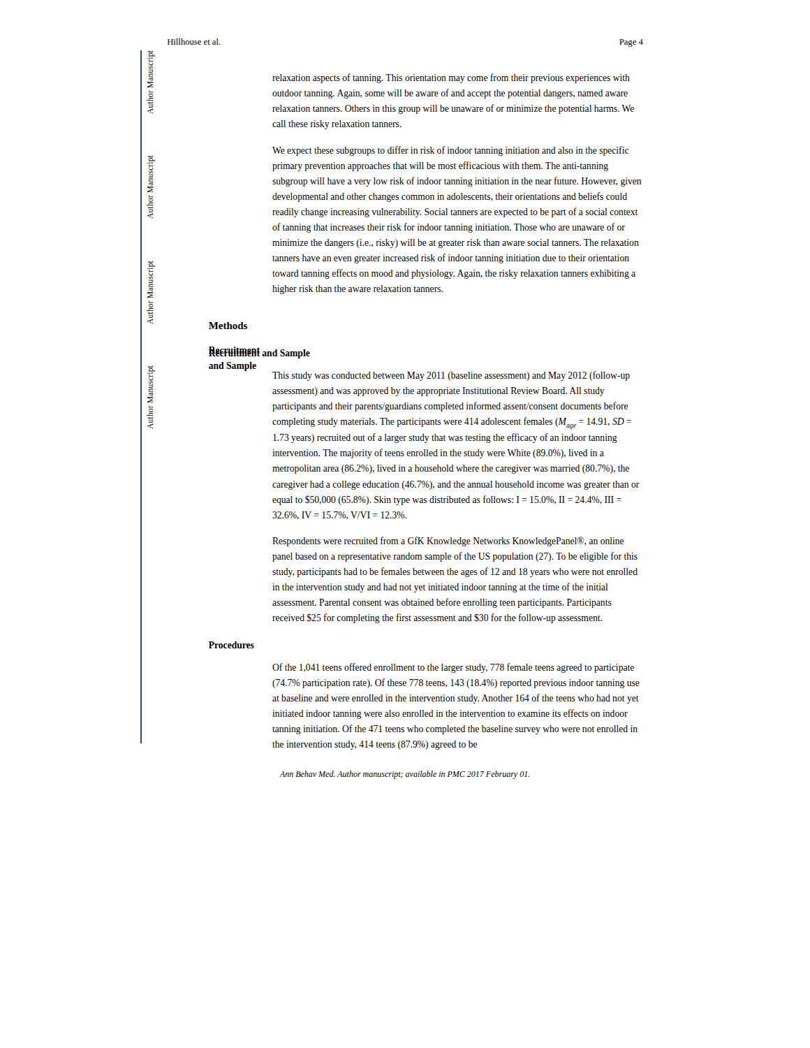Author Manuscript Author Manuscript Author Manuscript Author Manuscript
Hillhouse et al.
Page 4
relaxation aspects of tanning. This orientation may come from their previous experiences with outdoor tanning. Again, some will be aware of and accept the potential dangers, named aware relaxation tanners. Others in this group will be unaware of or minimize the potential harms. We call these risky relaxation tanners.
We expect these subgroups to differ in risk of indoor tanning initiation and also in the specific primary prevention approaches that will be most efficacious with them. The anti-tanning subgroup will have a very low risk of indoor tanning initiation in the near future. However, given developmental and other changes common in adolescents, their orientations and beliefs could readily change increasing vulnerability. Social tanners are expected to be part of a social context of tanning that increases their risk for indoor tanning initiation. Those who are unaware of or minimize the dangers (i.e., risky) will be at greater risk than aware social tanners. The relaxation tanners have an even greater increased risk of indoor tanning initiation due to their orientation toward tanning effects on mood and physiology. Again, the risky relaxation tanners exhibiting a higher risk than the aware relaxation tanners.
Methods
Recruitment and Sample
Recruitment and Sample
This study was conducted between May 2011 (baseline assessment) and May 2012 (follow-up assessment) and was approved by the appropriate Institutional Review Board. All study participants and their parents/guardians completed informed assent/consent documents before completing study materials. The participants were 414 adolescent females (Mage = 14.91, SD = 1.73 years) recruited out of a larger study that was testing the efficacy of an indoor tanning intervention. The majority of teens enrolled in the study were White (89.0%), lived in a metropolitan area (86.2%), lived in a household where the caregiver was married (80.7%), the caregiver had a college education (46.7%), and the annual household income was greater than or equal to $50,000 (65.8%). Skin type was distributed as follows: I = 15.0%, II = 24.4%, III = 32.6%, IV = 15.7%, V/VI = 12.3%.
Respondents were recruited from a GfK Knowledge Networks KnowledgePanel®, an online panel based on a representative random sample of the US population (27). To be eligible for this study, participants had to be females between the ages of 12 and 18 years who were not enrolled in the intervention study and had not yet initiated indoor tanning at the time of the initial assessment. Parental consent was obtained before enrolling teen participants. Participants received $25 for completing the first assessment and $30 for the follow-up assessment.
Procedures
Of the 1,041 teens offered enrollment to the larger study, 778 female teens agreed to participate (74.7% participation rate). Of these 778 teens, 143 (18.4%) reported previous indoor tanning use at baseline and were enrolled in the intervention study. Another 164 of the teens who had not yet initiated indoor tanning were also enrolled in the intervention to examine its effects on indoor tanning initiation. Of the 471 teens who completed the baseline survey who were not enrolled in the intervention study, 414 teens (87.9%) agreed to be
Ann Behav Med. Author manuscript; available in PMC 2017 February 01.